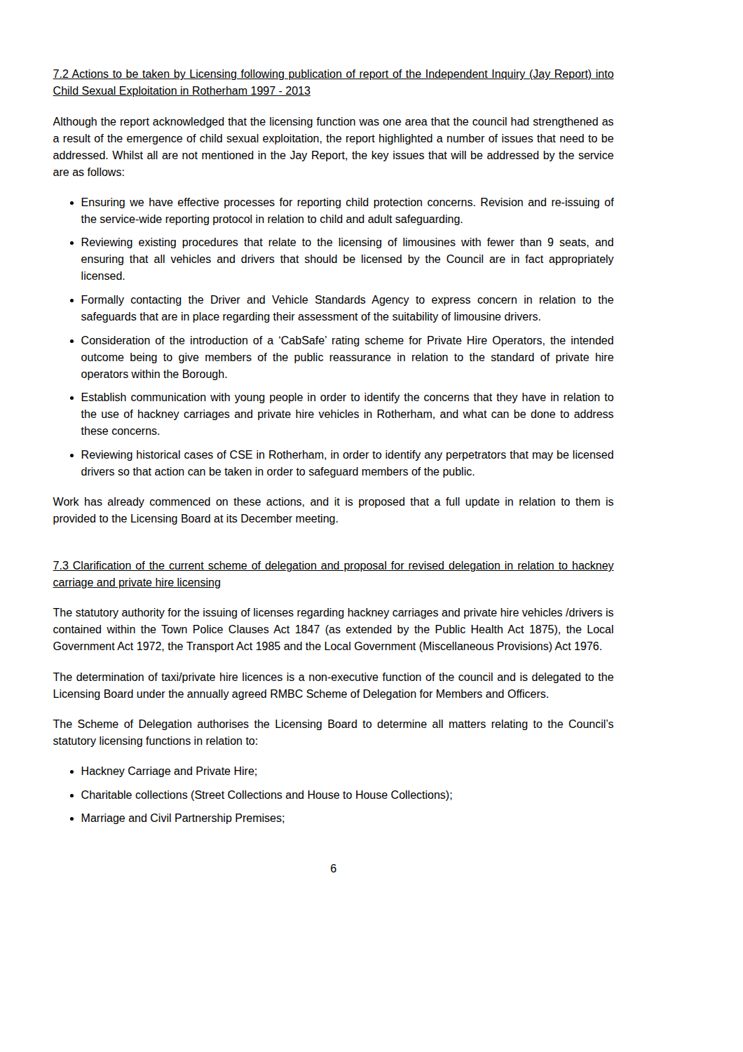7.2 Actions to be taken by Licensing following publication of report of the Independent Inquiry (Jay Report) into Child Sexual Exploitation in Rotherham 1997 - 2013
Although the report acknowledged that the licensing function was one area that the council had strengthened as a result of the emergence of child sexual exploitation, the report highlighted a number of issues that need to be addressed. Whilst all are not mentioned in the Jay Report, the key issues that will be addressed by the service are as follows:
Ensuring we have effective processes for reporting child protection concerns. Revision and re-issuing of the service-wide reporting protocol in relation to child and adult safeguarding.
Reviewing existing procedures that relate to the licensing of limousines with fewer than 9 seats, and ensuring that all vehicles and drivers that should be licensed by the Council are in fact appropriately licensed.
Formally contacting the Driver and Vehicle Standards Agency to express concern in relation to the safeguards that are in place regarding their assessment of the suitability of limousine drivers.
Consideration of the introduction of a ‘CabSafe’ rating scheme for Private Hire Operators, the intended outcome being to give members of the public reassurance in relation to the standard of private hire operators within the Borough.
Establish communication with young people in order to identify the concerns that they have in relation to the use of hackney carriages and private hire vehicles in Rotherham, and what can be done to address these concerns.
Reviewing historical cases of CSE in Rotherham, in order to identify any perpetrators that may be licensed drivers so that action can be taken in order to safeguard members of the public.
Work has already commenced on these actions, and it is proposed that a full update in relation to them is provided to the Licensing Board at its December meeting.
7.3 Clarification of the current scheme of delegation and proposal for revised delegation in relation to hackney carriage and private hire licensing
The statutory authority for the issuing of licenses regarding hackney carriages and private hire vehicles /drivers is contained within the Town Police Clauses Act 1847 (as extended by the Public Health Act 1875), the Local Government Act 1972, the Transport Act 1985 and the Local Government (Miscellaneous Provisions) Act 1976.
The determination of taxi/private hire licences is a non-executive function of the council and is delegated to the Licensing Board under the annually agreed RMBC Scheme of Delegation for Members and Officers.
The Scheme of Delegation authorises the Licensing Board to determine all matters relating to the Council’s statutory licensing functions in relation to:
Hackney Carriage and Private Hire;
Charitable collections (Street Collections and House to House Collections);
Marriage and Civil Partnership Premises;
6